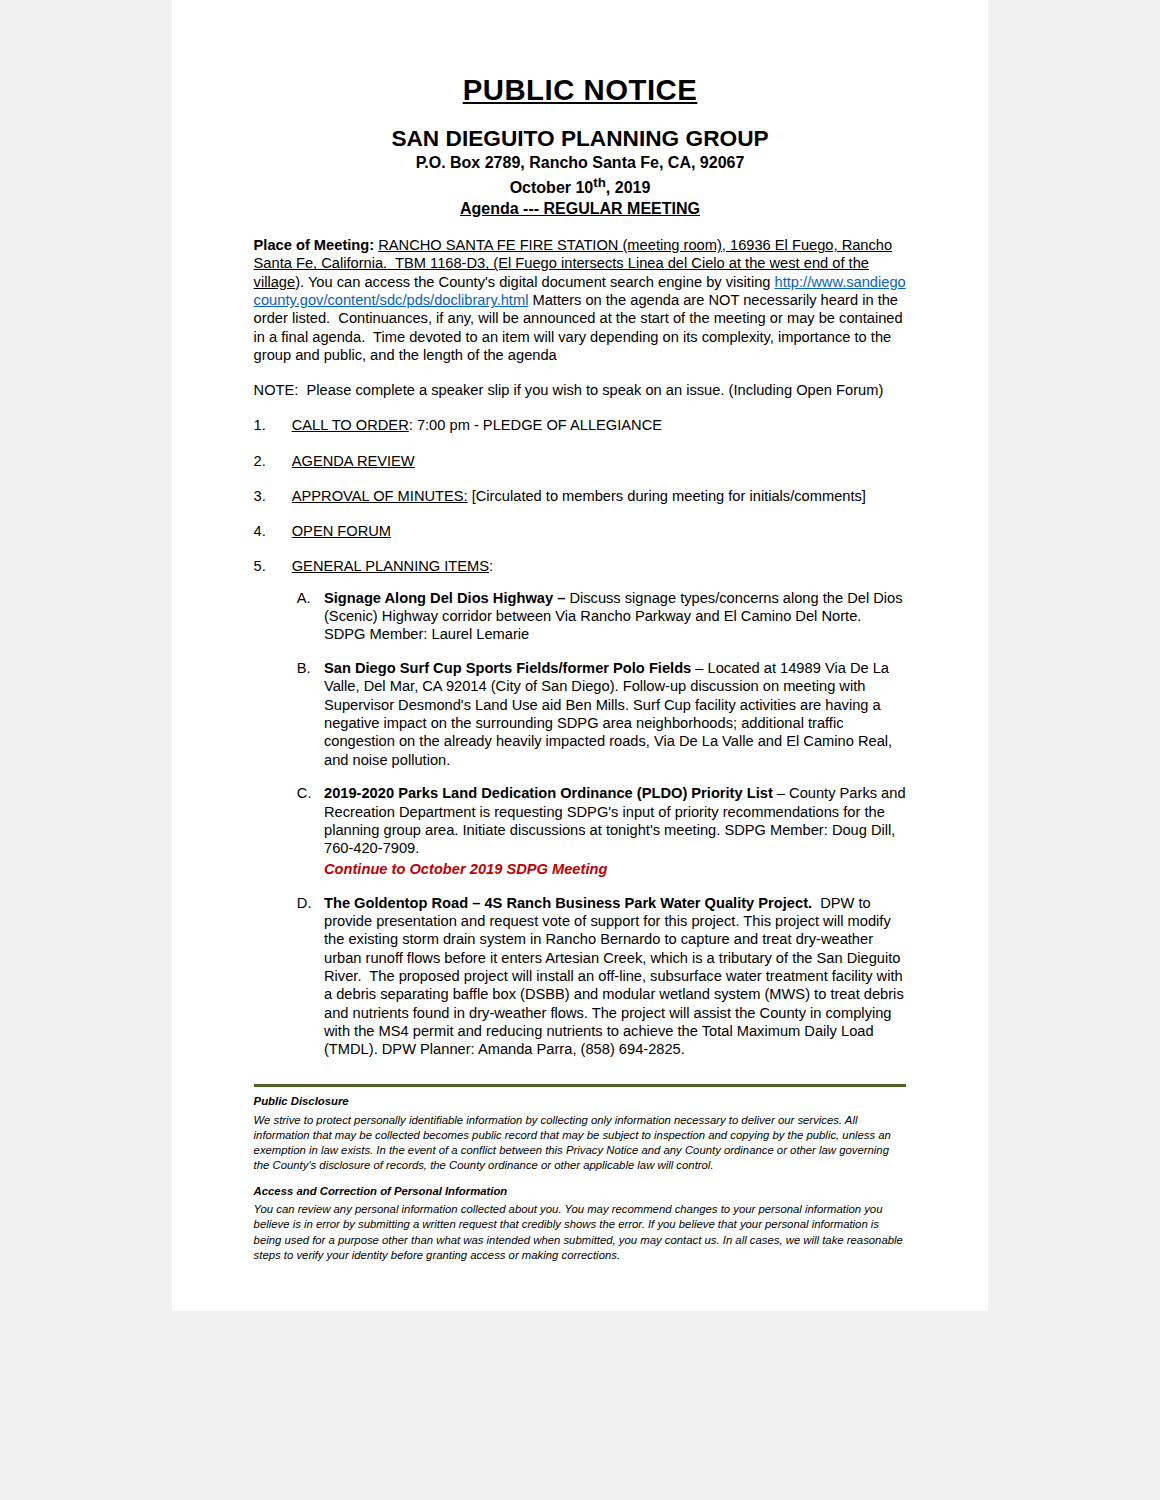PUBLIC NOTICE
SAN DIEGUITO PLANNING GROUP
P.O. Box 2789, Rancho Santa Fe, CA, 92067
October 10th, 2019
Agenda --- REGULAR MEETING
Place of Meeting: RANCHO SANTA FE FIRE STATION (meeting room), 16936 El Fuego, Rancho Santa Fe, California. TBM 1168-D3, (El Fuego intersects Linea del Cielo at the west end of the village). You can access the County's digital document search engine by visiting http://www.sandiegocounty.gov/content/sdc/pds/doclibrary.html Matters on the agenda are NOT necessarily heard in the order listed. Continuances, if any, will be announced at the start of the meeting or may be contained in a final agenda. Time devoted to an item will vary depending on its complexity, importance to the group and public, and the length of the agenda
NOTE: Please complete a speaker slip if you wish to speak on an issue. (Including Open Forum)
1. CALL TO ORDER: 7:00 pm - PLEDGE OF ALLEGIANCE
2. AGENDA REVIEW
3. APPROVAL OF MINUTES: [Circulated to members during meeting for initials/comments]
4. OPEN FORUM
5. GENERAL PLANNING ITEMS:
A. Signage Along Del Dios Highway – Discuss signage types/concerns along the Del Dios (Scenic) Highway corridor between Via Rancho Parkway and El Camino Del Norte. SDPG Member: Laurel Lemarie
B. San Diego Surf Cup Sports Fields/former Polo Fields – Located at 14989 Via De La Valle, Del Mar, CA 92014 (City of San Diego). Follow-up discussion on meeting with Supervisor Desmond's Land Use aid Ben Mills. Surf Cup facility activities are having a negative impact on the surrounding SDPG area neighborhoods; additional traffic congestion on the already heavily impacted roads, Via De La Valle and El Camino Real, and noise pollution.
C. 2019-2020 Parks Land Dedication Ordinance (PLDO) Priority List – County Parks and Recreation Department is requesting SDPG's input of priority recommendations for the planning group area. Initiate discussions at tonight's meeting. SDPG Member: Doug Dill, 760-420-7909. Continue to October 2019 SDPG Meeting
D. The Goldentop Road – 4S Ranch Business Park Water Quality Project. DPW to provide presentation and request vote of support for this project. This project will modify the existing storm drain system in Rancho Bernardo to capture and treat dry-weather urban runoff flows before it enters Artesian Creek, which is a tributary of the San Dieguito River. The proposed project will install an off-line, subsurface water treatment facility with a debris separating baffle box (DSBB) and modular wetland system (MWS) to treat debris and nutrients found in dry-weather flows. The project will assist the County in complying with the MS4 permit and reducing nutrients to achieve the Total Maximum Daily Load (TMDL). DPW Planner: Amanda Parra, (858) 694-2825.
Public Disclosure
We strive to protect personally identifiable information by collecting only information necessary to deliver our services. All information that may be collected becomes public record that may be subject to inspection and copying by the public, unless an exemption in law exists. In the event of a conflict between this Privacy Notice and any County ordinance or other law governing the County's disclosure of records, the County ordinance or other applicable law will control.
Access and Correction of Personal Information
You can review any personal information collected about you. You may recommend changes to your personal information you believe is in error by submitting a written request that credibly shows the error. If you believe that your personal information is being used for a purpose other than what was intended when submitted, you may contact us. In all cases, we will take reasonable steps to verify your identity before granting access or making corrections.